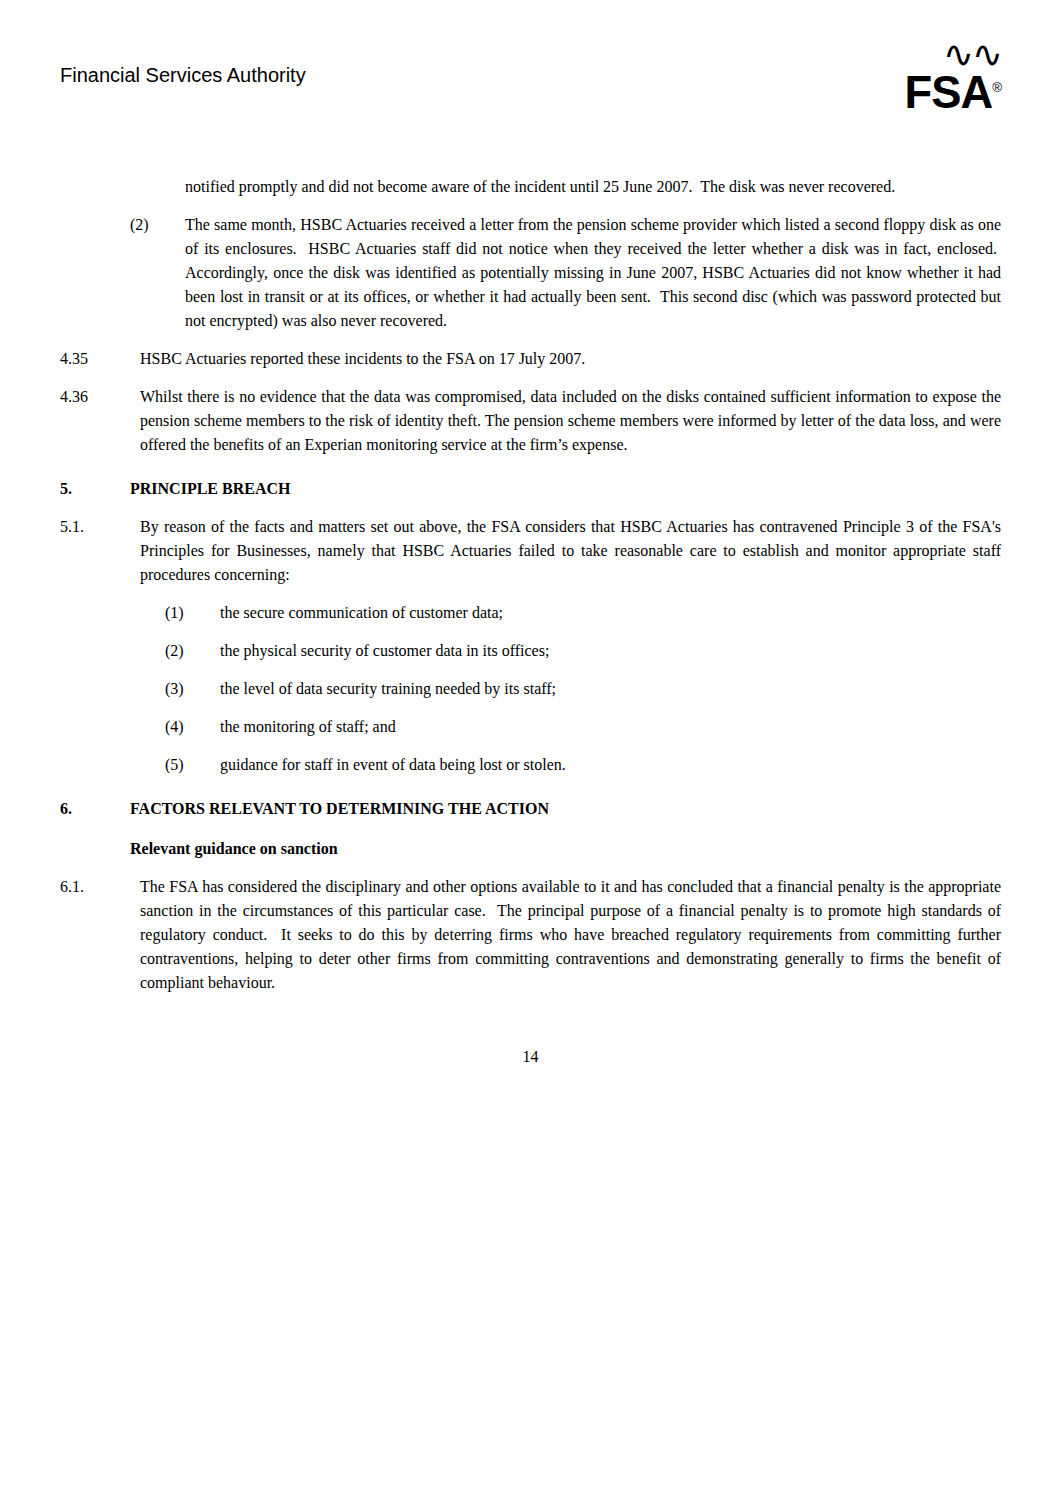Financial Services Authority
∿∿
FSA®
notified promptly and did not become aware of the incident until 25 June 2007. The disk was never recovered.
(2)
The same month, HSBC Actuaries received a letter from the pension scheme provider which listed a second floppy disk as one of its enclosures. HSBC Actuaries staff did not notice when they received the letter whether a disk was in fact, enclosed. Accordingly, once the disk was identified as potentially missing in June 2007, HSBC Actuaries did not know whether it had been lost in transit or at its offices, or whether it had actually been sent. This second disc (which was password protected but not encrypted) was also never recovered.
4.35
HSBC Actuaries reported these incidents to the FSA on 17 July 2007.
4.36
Whilst there is no evidence that the data was compromised, data included on the disks contained sufficient information to expose the pension scheme members to the risk of identity theft. The pension scheme members were informed by letter of the data loss, and were offered the benefits of an Experian monitoring service at the firm’s expense.
5.
PRINCIPLE BREACH
5.1.
By reason of the facts and matters set out above, the FSA considers that HSBC Actuaries has contravened Principle 3 of the FSA's Principles for Businesses, namely that HSBC Actuaries failed to take reasonable care to establish and monitor appropriate staff procedures concerning:
(1)
the secure communication of customer data;
(2)
the physical security of customer data in its offices;
(3)
the level of data security training needed by its staff;
(4)
the monitoring of staff; and
(5)
guidance for staff in event of data being lost or stolen.
6.
FACTORS RELEVANT TO DETERMINING THE ACTION
Relevant guidance on sanction
6.1.
The FSA has considered the disciplinary and other options available to it and has concluded that a financial penalty is the appropriate sanction in the circumstances of this particular case. The principal purpose of a financial penalty is to promote high standards of regulatory conduct. It seeks to do this by deterring firms who have breached regulatory requirements from committing further contraventions, helping to deter other firms from committing contraventions and demonstrating generally to firms the benefit of compliant behaviour.
14